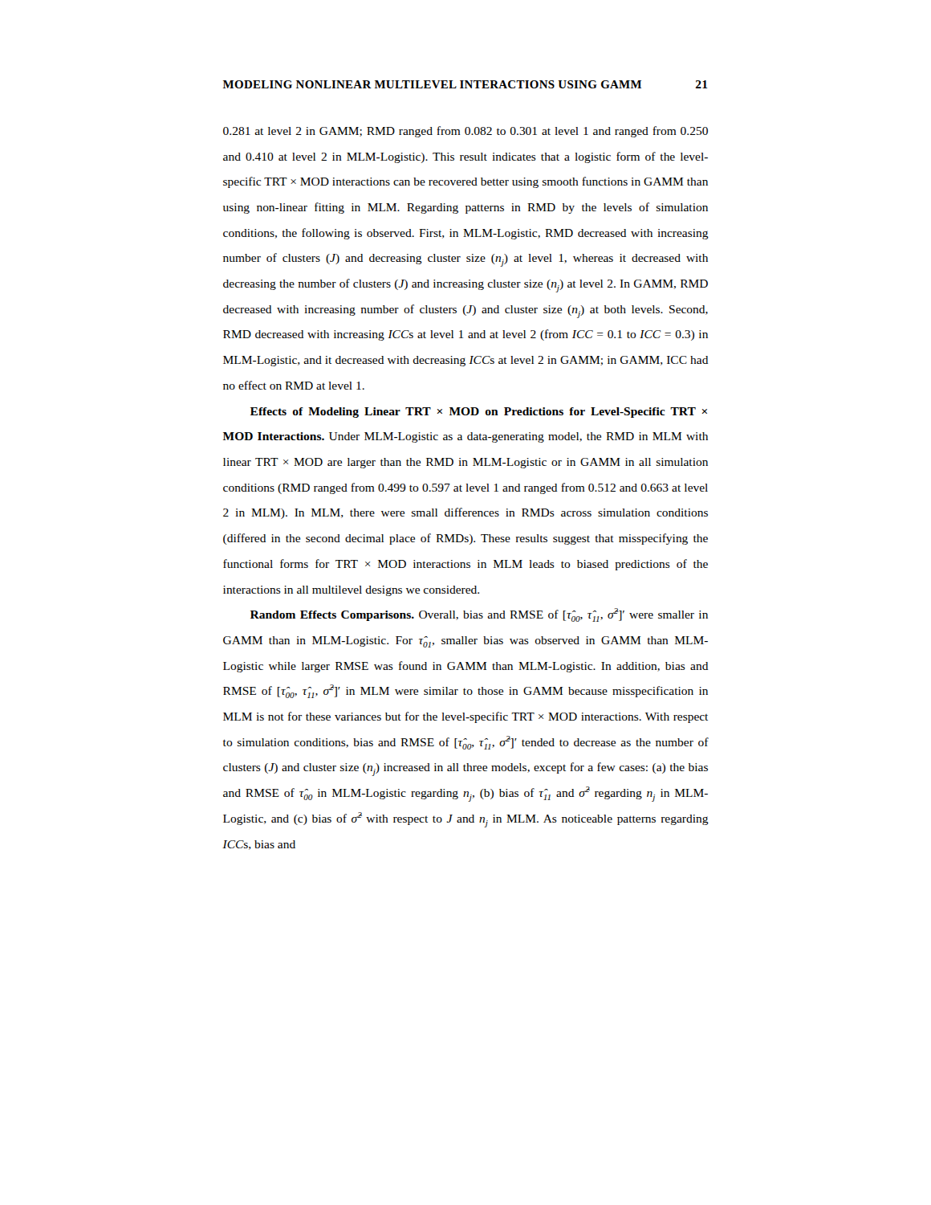Modeling Nonlinear Multilevel Interactions Using GAMM 21
0.281 at level 2 in GAMM; RMD ranged from 0.082 to 0.301 at level 1 and ranged from 0.250 and 0.410 at level 2 in MLM-Logistic). This result indicates that a logistic form of the level-specific TRT × MOD interactions can be recovered better using smooth functions in GAMM than using non-linear fitting in MLM. Regarding patterns in RMD by the levels of simulation conditions, the following is observed. First, in MLM-Logistic, RMD decreased with increasing number of clusters (J) and decreasing cluster size (nj) at level 1, whereas it decreased with decreasing the number of clusters (J) and increasing cluster size (nj) at level 2. In GAMM, RMD decreased with increasing number of clusters (J) and cluster size (nj) at both levels. Second, RMD decreased with increasing ICCs at level 1 and at level 2 (from ICC = 0.1 to ICC = 0.3) in MLM-Logistic, and it decreased with decreasing ICCs at level 2 in GAMM; in GAMM, ICC had no effect on RMD at level 1.
Effects of Modeling Linear TRT × MOD on Predictions for Level-Specific TRT × MOD Interactions. Under MLM-Logistic as a data-generating model, the RMD in MLM with linear TRT × MOD are larger than the RMD in MLM-Logistic or in GAMM in all simulation conditions (RMD ranged from 0.499 to 0.597 at level 1 and ranged from 0.512 and 0.663 at level 2 in MLM). In MLM, there were small differences in RMDs across simulation conditions (differed in the second decimal place of RMDs). These results suggest that misspecifying the functional forms for TRT × MOD interactions in MLM leads to biased predictions of the interactions in all multilevel designs we considered.
Random Effects Comparisons. Overall, bias and RMSE of [τ̂00, τ̂11, σ̂2]′ were smaller in GAMM than in MLM-Logistic. For τ̂01, smaller bias was observed in GAMM than MLM-Logistic while larger RMSE was found in GAMM than MLM-Logistic. In addition, bias and RMSE of [τ̂00, τ̂11, σ̂2]′ in MLM were similar to those in GAMM because misspecification in MLM is not for these variances but for the level-specific TRT × MOD interactions. With respect to simulation conditions, bias and RMSE of [τ̂00, τ̂11, σ̂2]′ tended to decrease as the number of clusters (J) and cluster size (nj) increased in all three models, except for a few cases: (a) the bias and RMSE of τ̂00 in MLM-Logistic regarding nj, (b) bias of τ̂11 and σ̂2 regarding nj in MLM-Logistic, and (c) bias of σ̂2 with respect to J and nj in MLM. As noticeable patterns regarding ICCs, bias and